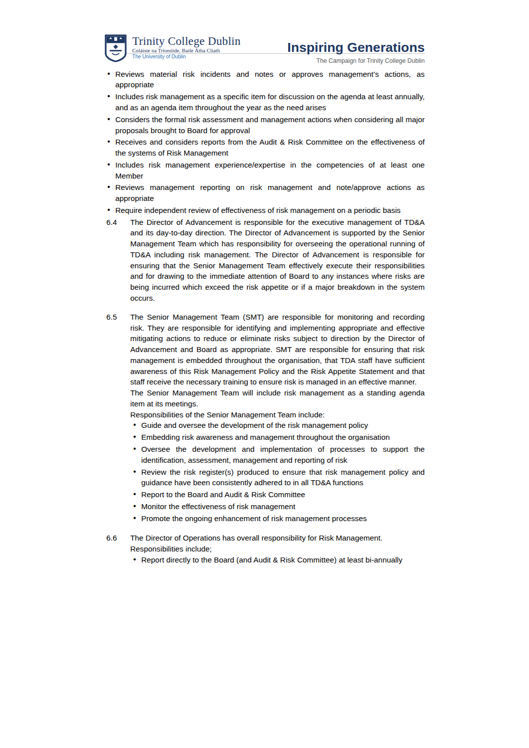Trinity College Dublin
Coláiste na Tríonóide, Baile Átha Cliath
The University of Dublin
Inspiring Generations
The Campaign for Trinity College Dublin
Reviews material risk incidents and notes or approves management’s actions, as appropriate
Includes risk management as a specific item for discussion on the agenda at least annually, and as an agenda item throughout the year as the need arises
Considers the formal risk assessment and management actions when considering all major proposals brought to Board for approval
Receives and considers reports from the Audit & Risk Committee on the effectiveness of the systems of Risk Management
Includes risk management experience/expertise in the competencies of at least one Member
Reviews management reporting on risk management and note/approve actions as appropriate
Require independent review of effectiveness of risk management on a periodic basis
6.4
The Director of Advancement is responsible for the executive management of TD&A and its day-to-day direction. The Director of Advancement is supported by the Senior Management Team which has responsibility for overseeing the operational running of TD&A including risk management. The Director of Advancement is responsible for ensuring that the Senior Management Team effectively execute their responsibilities and for drawing to the immediate attention of Board to any instances where risks are being incurred which exceed the risk appetite or if a major breakdown in the system occurs.
6.5
The Senior Management Team (SMT) are responsible for monitoring and recording risk. They are responsible for identifying and implementing appropriate and effective mitigating actions to reduce or eliminate risks subject to direction by the Director of Advancement and Board as appropriate. SMT are responsible for ensuring that risk management is embedded throughout the organisation, that TDA staff have sufficient awareness of this Risk Management Policy and the Risk Appetite Statement and that staff receive the necessary training to ensure risk is managed in an effective manner.
The Senior Management Team will include risk management as a standing agenda item at its meetings.
Responsibilities of the Senior Management Team include:
Guide and oversee the development of the risk management policy
Embedding risk awareness and management throughout the organisation
Oversee the development and implementation of processes to support the identification, assessment, management and reporting of risk
Review the risk register(s) produced to ensure that risk management policy and guidance have been consistently adhered to in all TD&A functions
Report to the Board and Audit & Risk Committee
Monitor the effectiveness of risk management
Promote the ongoing enhancement of risk management processes
6.6
The Director of Operations has overall responsibility for Risk Management.
Responsibilities include;
Report directly to the Board (and Audit & Risk Committee) at least bi-annually